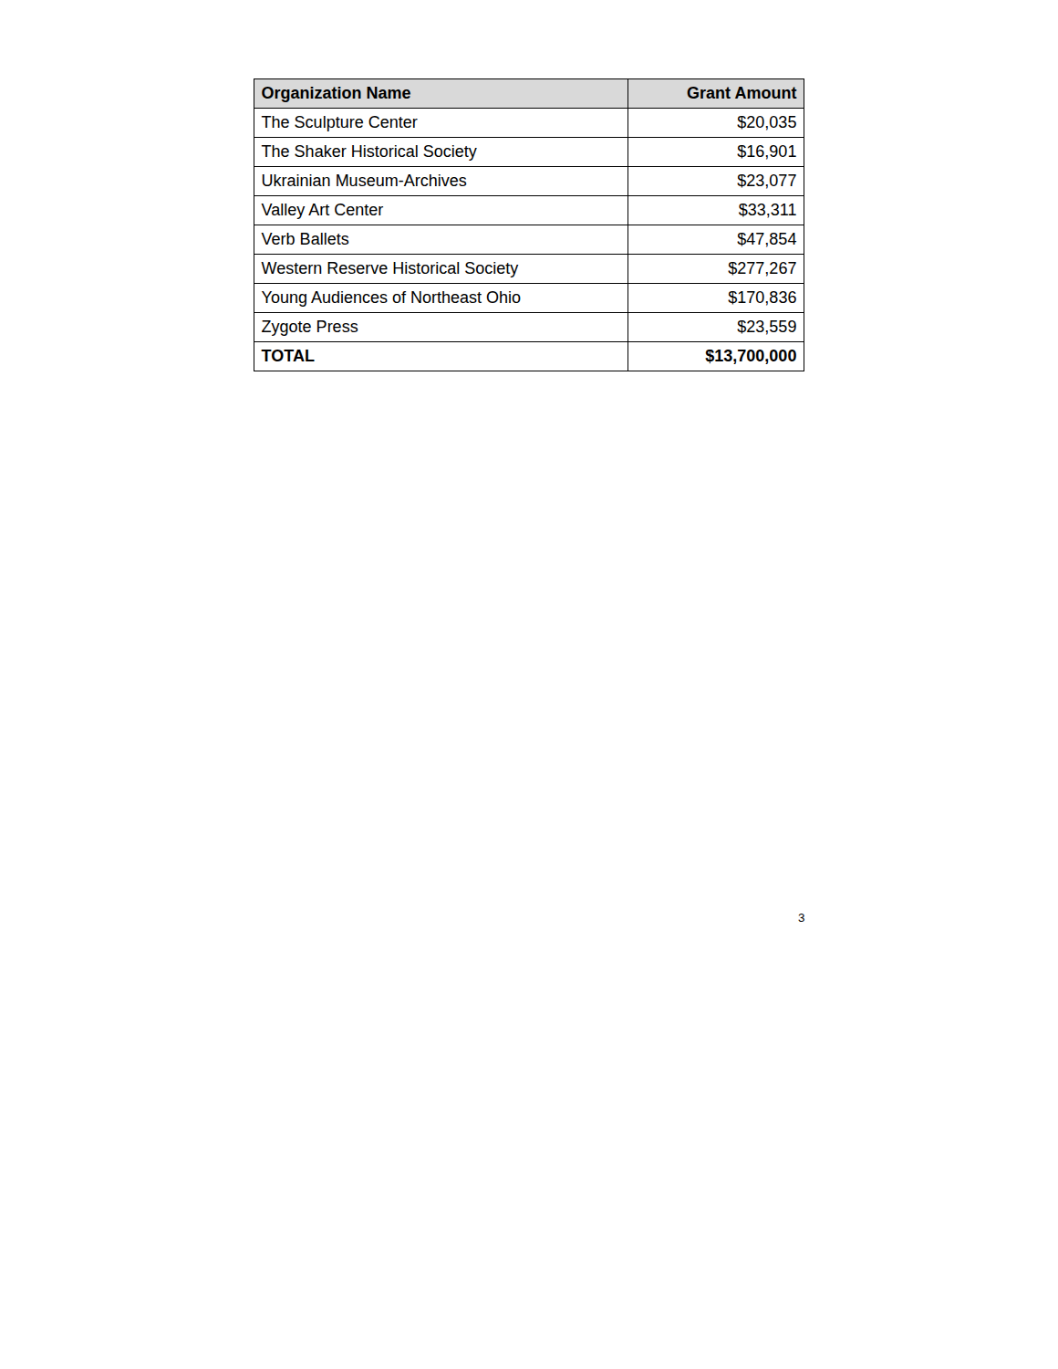| Organization Name | Grant Amount |
| --- | --- |
| The Sculpture Center | $20,035 |
| The Shaker Historical Society | $16,901 |
| Ukrainian Museum-Archives | $23,077 |
| Valley Art Center | $33,311 |
| Verb Ballets | $47,854 |
| Western Reserve Historical Society | $277,267 |
| Young Audiences of Northeast Ohio | $170,836 |
| Zygote Press | $23,559 |
| TOTAL | $13,700,000 |
3